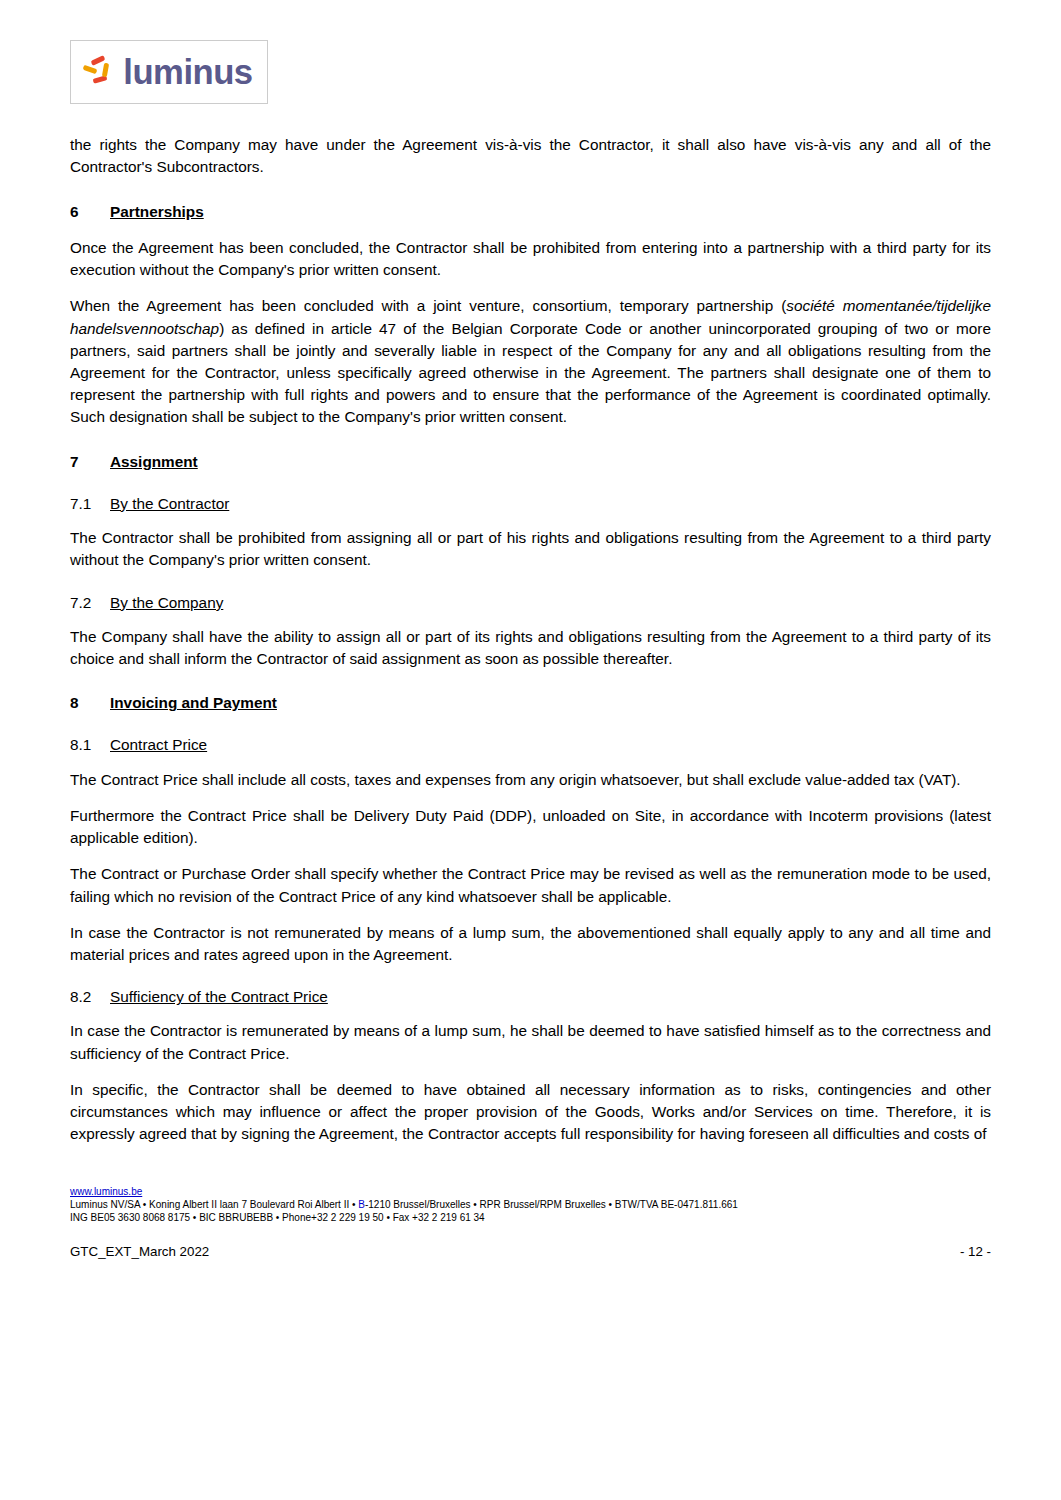luminus
the rights the Company may have under the Agreement vis-à-vis the Contractor, it shall also have vis-à-vis any and all of the Contractor's Subcontractors.
6 Partnerships
Once the Agreement has been concluded, the Contractor shall be prohibited from entering into a partnership with a third party for its execution without the Company's prior written consent.
When the Agreement has been concluded with a joint venture, consortium, temporary partnership (société momentanée/tijdelijke handelsvennootschap) as defined in article 47 of the Belgian Corporate Code or another unincorporated grouping of two or more partners, said partners shall be jointly and severally liable in respect of the Company for any and all obligations resulting from the Agreement for the Contractor, unless specifically agreed otherwise in the Agreement. The partners shall designate one of them to represent the partnership with full rights and powers and to ensure that the performance of the Agreement is coordinated optimally. Such designation shall be subject to the Company's prior written consent.
7 Assignment
7.1 By the Contractor
The Contractor shall be prohibited from assigning all or part of his rights and obligations resulting from the Agreement to a third party without the Company's prior written consent.
7.2 By the Company
The Company shall have the ability to assign all or part of its rights and obligations resulting from the Agreement to a third party of its choice and shall inform the Contractor of said assignment as soon as possible thereafter.
8 Invoicing and Payment
8.1 Contract Price
The Contract Price shall include all costs, taxes and expenses from any origin whatsoever, but shall exclude value-added tax (VAT).
Furthermore the Contract Price shall be Delivery Duty Paid (DDP), unloaded on Site, in accordance with Incoterm provisions (latest applicable edition).
The Contract or Purchase Order shall specify whether the Contract Price may be revised as well as the remuneration mode to be used, failing which no revision of the Contract Price of any kind whatsoever shall be applicable.
In case the Contractor is not remunerated by means of a lump sum, the abovementioned shall equally apply to any and all time and material prices and rates agreed upon in the Agreement.
8.2 Sufficiency of the Contract Price
In case the Contractor is remunerated by means of a lump sum, he shall be deemed to have satisfied himself as to the correctness and sufficiency of the Contract Price.
In specific, the Contractor shall be deemed to have obtained all necessary information as to risks, contingencies and other circumstances which may influence or affect the proper provision of the Goods, Works and/or Services on time. Therefore, it is expressly agreed that by signing the Agreement, the Contractor accepts full responsibility for having foreseen all difficulties and costs of
www.luminus.be
Luminus NV/SA • Koning Albert II laan 7 Boulevard Roi Albert II • B-1210 Brussel/Bruxelles • RPR Brussel/RPM Bruxelles • BTW/TVA BE-0471.811.661
ING BE05 3630 8068 8175 • BIC BBRUBEBB • Phone+32 2 229 19 50 • Fax +32 2 219 61 34
GTC_EXT_March 2022 - 12 -